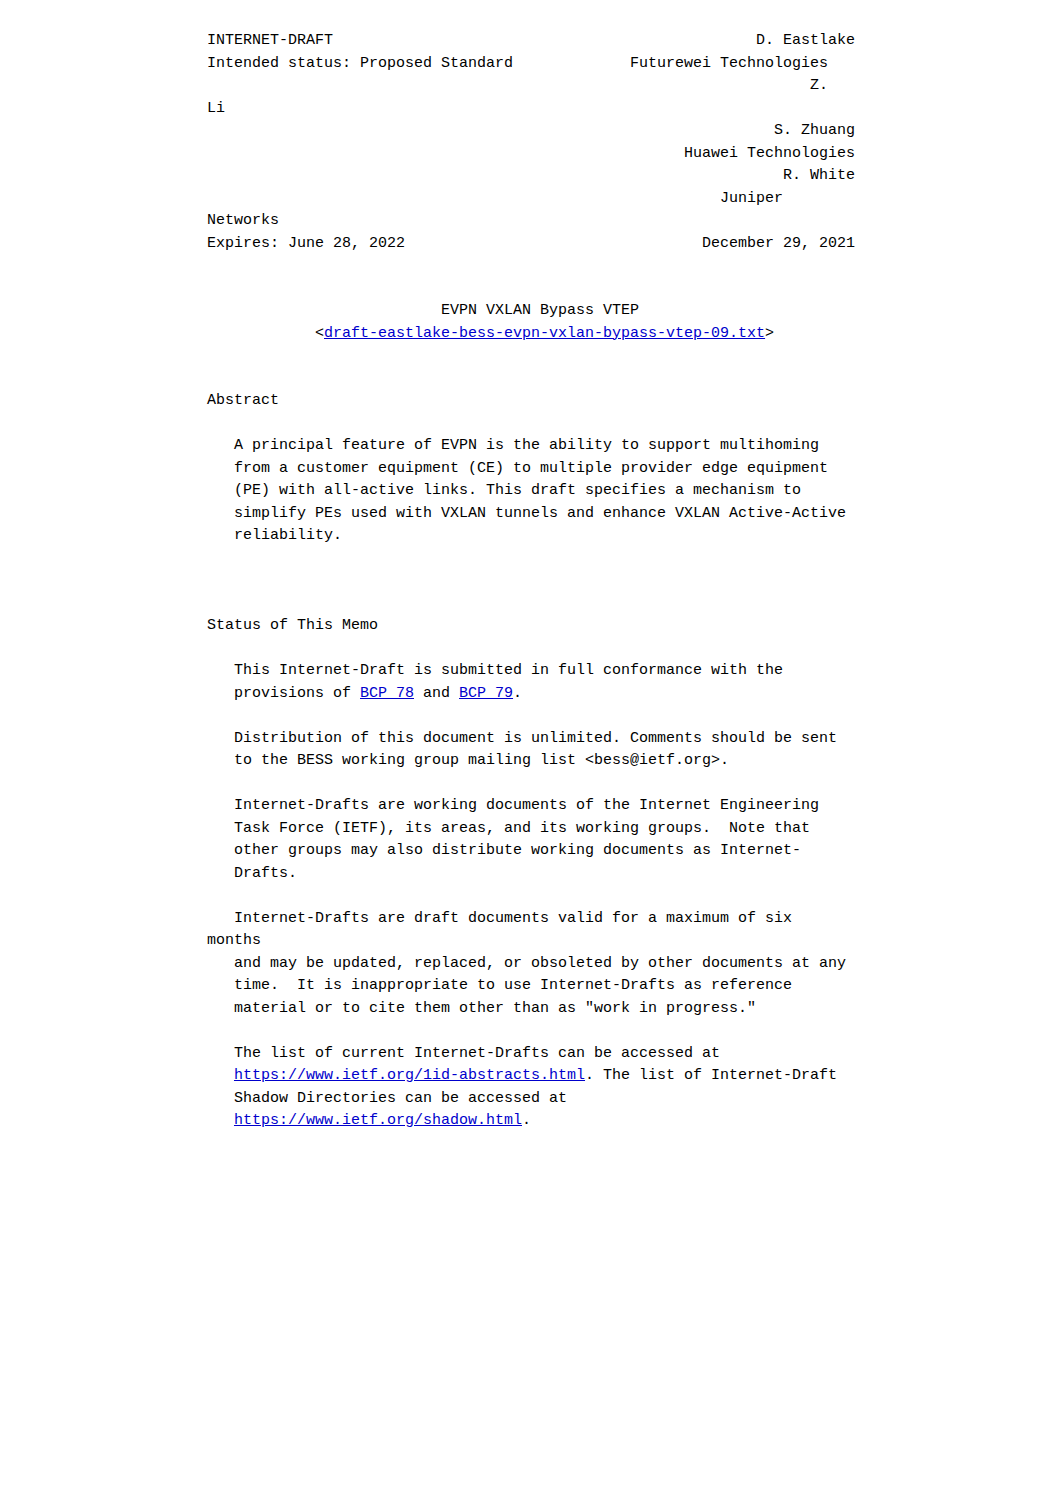INTERNET-DRAFT                                               D. Eastlake
Intended status: Proposed Standard             Futurewei Technologies
                                                                   Z. Li
                                                               S. Zhuang
                                                     Huawei Technologies
                                                                R. White
                                                         Juniper Networks
Expires: June 28, 2022                                 December 29, 2021


                          EVPN VXLAN Bypass VTEP
            <draft-eastlake-bess-evpn-vxlan-bypass-vtep-09.txt>


Abstract

   A principal feature of EVPN is the ability to support multihoming
   from a customer equipment (CE) to multiple provider edge equipment
   (PE) with all-active links. This draft specifies a mechanism to
   simplify PEs used with VXLAN tunnels and enhance VXLAN Active-Active
   reliability.



Status of This Memo

   This Internet-Draft is submitted in full conformance with the
   provisions of BCP 78 and BCP 79.

   Distribution of this document is unlimited. Comments should be sent
   to the BESS working group mailing list <bess@ietf.org>.

   Internet-Drafts are working documents of the Internet Engineering
   Task Force (IETF), its areas, and its working groups.  Note that
   other groups may also distribute working documents as Internet-
   Drafts.

   Internet-Drafts are draft documents valid for a maximum of six months
   and may be updated, replaced, or obsoleted by other documents at any
   time.  It is inappropriate to use Internet-Drafts as reference
   material or to cite them other than as "work in progress."

   The list of current Internet-Drafts can be accessed at
   https://www.ietf.org/1id-abstracts.html. The list of Internet-Draft
   Shadow Directories can be accessed at
   https://www.ietf.org/shadow.html.